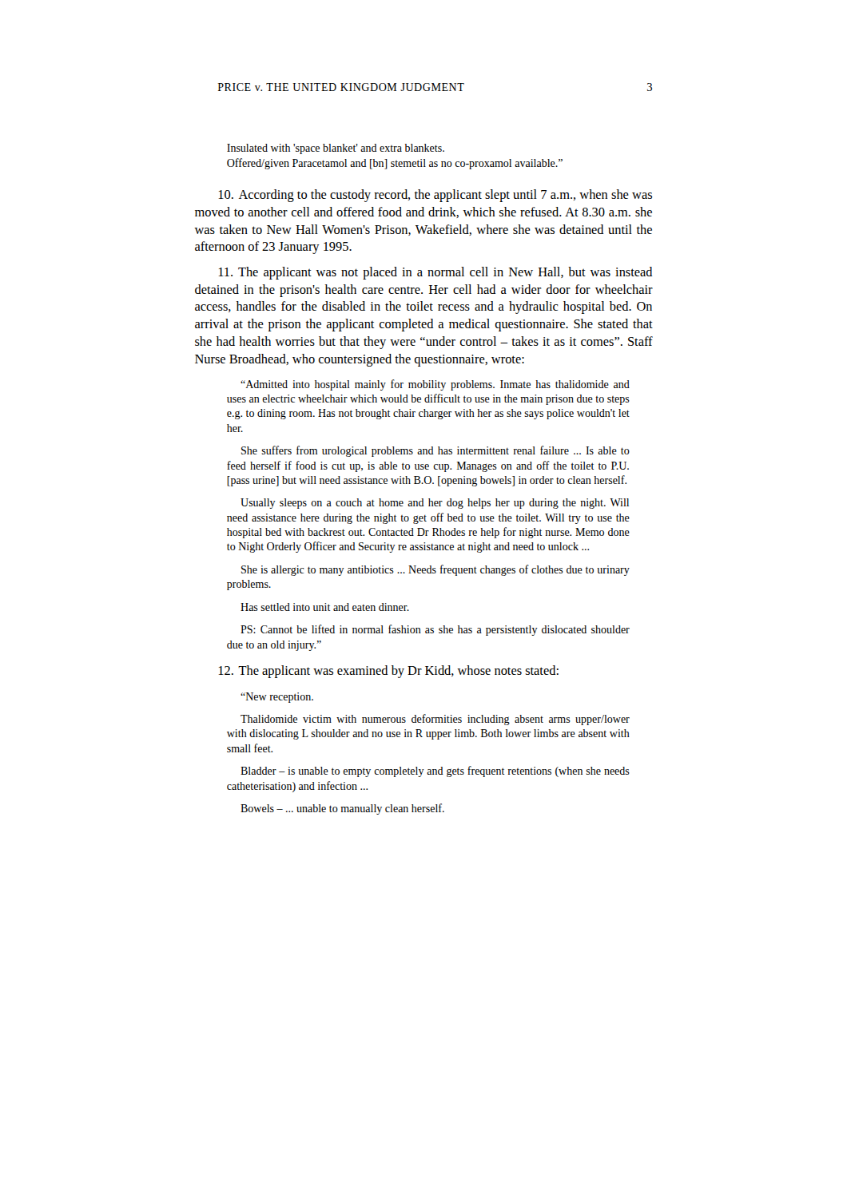PRICE v. THE UNITED KINGDOM JUDGMENT 3
Insulated with 'space blanket' and extra blankets.
Offered/given Paracetamol and [bn] stemetil as no co-proxamol available.”
10. According to the custody record, the applicant slept until 7 a.m., when she was moved to another cell and offered food and drink, which she refused. At 8.30 a.m. she was taken to New Hall Women's Prison, Wakefield, where she was detained until the afternoon of 23 January 1995.
11. The applicant was not placed in a normal cell in New Hall, but was instead detained in the prison's health care centre. Her cell had a wider door for wheelchair access, handles for the disabled in the toilet recess and a hydraulic hospital bed. On arrival at the prison the applicant completed a medical questionnaire. She stated that she had health worries but that they were “under control – takes it as it comes”. Staff Nurse Broadhead, who countersigned the questionnaire, wrote:
“Admitted into hospital mainly for mobility problems. Inmate has thalidomide and uses an electric wheelchair which would be difficult to use in the main prison due to steps e.g. to dining room. Has not brought chair charger with her as she says police wouldn't let her.
She suffers from urological problems and has intermittent renal failure ... Is able to feed herself if food is cut up, is able to use cup. Manages on and off the toilet to P.U. [pass urine] but will need assistance with B.O. [opening bowels] in order to clean herself.
Usually sleeps on a couch at home and her dog helps her up during the night. Will need assistance here during the night to get off bed to use the toilet. Will try to use the hospital bed with backrest out. Contacted Dr Rhodes re help for night nurse. Memo done to Night Orderly Officer and Security re assistance at night and need to unlock ...
She is allergic to many antibiotics ... Needs frequent changes of clothes due to urinary problems.
Has settled into unit and eaten dinner.
PS: Cannot be lifted in normal fashion as she has a persistently dislocated shoulder due to an old injury.”
12. The applicant was examined by Dr Kidd, whose notes stated:
“New reception.
Thalidomide victim with numerous deformities including absent arms upper/lower with dislocating L shoulder and no use in R upper limb. Both lower limbs are absent with small feet.
Bladder – is unable to empty completely and gets frequent retentions (when she needs catheterisation) and infection ...
Bowels – ... unable to manually clean herself.